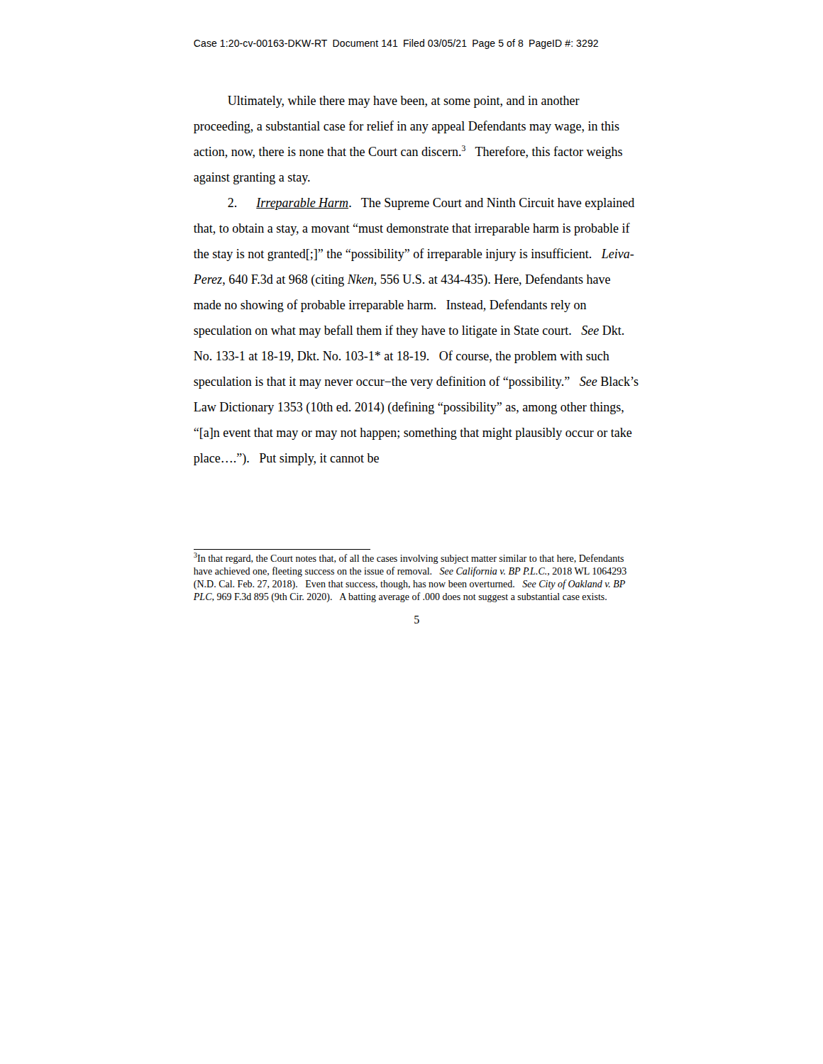Case 1:20-cv-00163-DKW-RT Document 141 Filed 03/05/21 Page 5 of 8 PageID #: 3292
Ultimately, while there may have been, at some point, and in another proceeding, a substantial case for relief in any appeal Defendants may wage, in this action, now, there is none that the Court can discern.3 Therefore, this factor weighs against granting a stay.
2. Irreparable Harm. The Supreme Court and Ninth Circuit have explained that, to obtain a stay, a movant “must demonstrate that irreparable harm is probable if the stay is not granted[;]” the “possibility” of irreparable injury is insufficient. Leiva-Perez, 640 F.3d at 968 (citing Nken, 556 U.S. at 434-435). Here, Defendants have made no showing of probable irreparable harm. Instead, Defendants rely on speculation on what may befall them if they have to litigate in State court. See Dkt. No. 133-1 at 18-19, Dkt. No. 103-1* at 18-19. Of course, the problem with such speculation is that it may never occur−the very definition of “possibility.” See Black’s Law Dictionary 1353 (10th ed. 2014) (defining “possibility” as, among other things, “[a]n event that may or may not happen; something that might plausibly occur or take place….”). Put simply, it cannot be
3In that regard, the Court notes that, of all the cases involving subject matter similar to that here, Defendants have achieved one, fleeting success on the issue of removal. See California v. BP P.L.C., 2018 WL 1064293 (N.D. Cal. Feb. 27, 2018). Even that success, though, has now been overturned. See City of Oakland v. BP PLC, 969 F.3d 895 (9th Cir. 2020). A batting average of .000 does not suggest a substantial case exists.
5